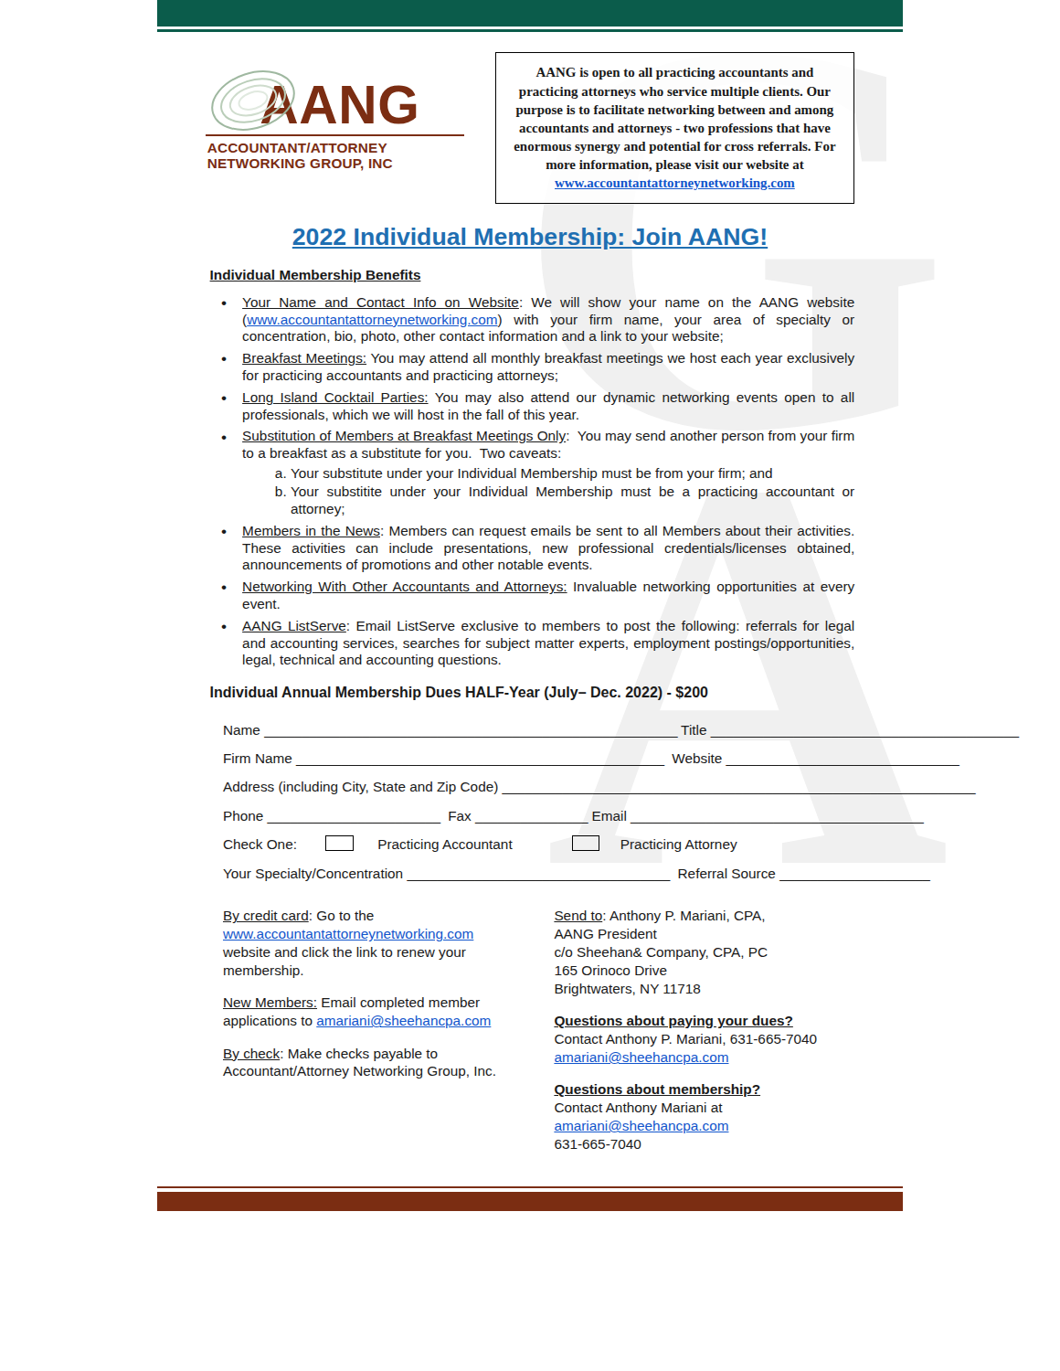G A
AANG
ACCOUNTANT/ATTORNEY
NETWORKING GROUP, INC
AANG is open to all practicing accountants and practicing attorneys who service multiple clients. Our purpose is to facilitate networking between and among accountants and attorneys - two professions that have enormous synergy and potential for cross referrals. For more information, please visit our website at www.accountantattorneynetworking.com
2022 Individual Membership: Join AANG!
Individual Membership Benefits
Your Name and Contact Info on Website: We will show your name on the AANG website (www.accountantattorneynetworking.com) with your firm name, your area of specialty or concentration, bio, photo, other contact information and a link to your website;
Breakfast Meetings: You may attend all monthly breakfast meetings we host each year exclusively for practicing accountants and practicing attorneys;
Long Island Cocktail Parties: You may also attend our dynamic networking events open to all professionals, which we will host in the fall of this year.
Substitution of Members at Breakfast Meetings Only: You may send another person from your firm to a breakfast as a substitute for you. Two caveats:
Your substitute under your Individual Membership must be from your firm; and
Your substitite under your Individual Membership must be a practicing accountant or attorney;
Members in the News: Members can request emails be sent to all Members about their activities. These activities can include presentations, new professional credentials/licenses obtained, announcements of promotions and other notable events.
Networking With Other Accountants and Attorneys: Invaluable networking opportunities at every event.
AANG ListServe: Email ListServe exclusive to members to post the following: referrals for legal and accounting services, searches for subject matter experts, employment postings/opportunities, legal, technical and accounting questions.
Individual Annual Membership Dues HALF-Year (July– Dec. 2022) - $200
Name _______________________________________________________ Title _________________________________________
Firm Name _________________________________________________ Website _______________________________
Address (including City, State and Zip Code) _______________________________________________________________
Phone _______________________ Fax _______________ Email _______________________________________
Check One: Practicing Accountant Practicing Attorney
Your Specialty/Concentration ___________________________________ Referral Source ____________________
By credit card: Go to the www.accountantattorneynetworking.com website and click the link to renew your membership.
New Members: Email completed member applications to amariani@sheehancpa.com
By check: Make checks payable to Accountant/Attorney Networking Group, Inc.
Send to: Anthony P. Mariani, CPA,
AANG President
c/o Sheehan& Company, CPA, PC
165 Orinoco Drive
Brightwaters, NY 11718
Questions about paying your dues?
Contact Anthony P. Mariani, 631-665-7040
amariani@sheehancpa.com
Questions about membership?
Contact Anthony Mariani at
amariani@sheehancpa.com
631-665-7040